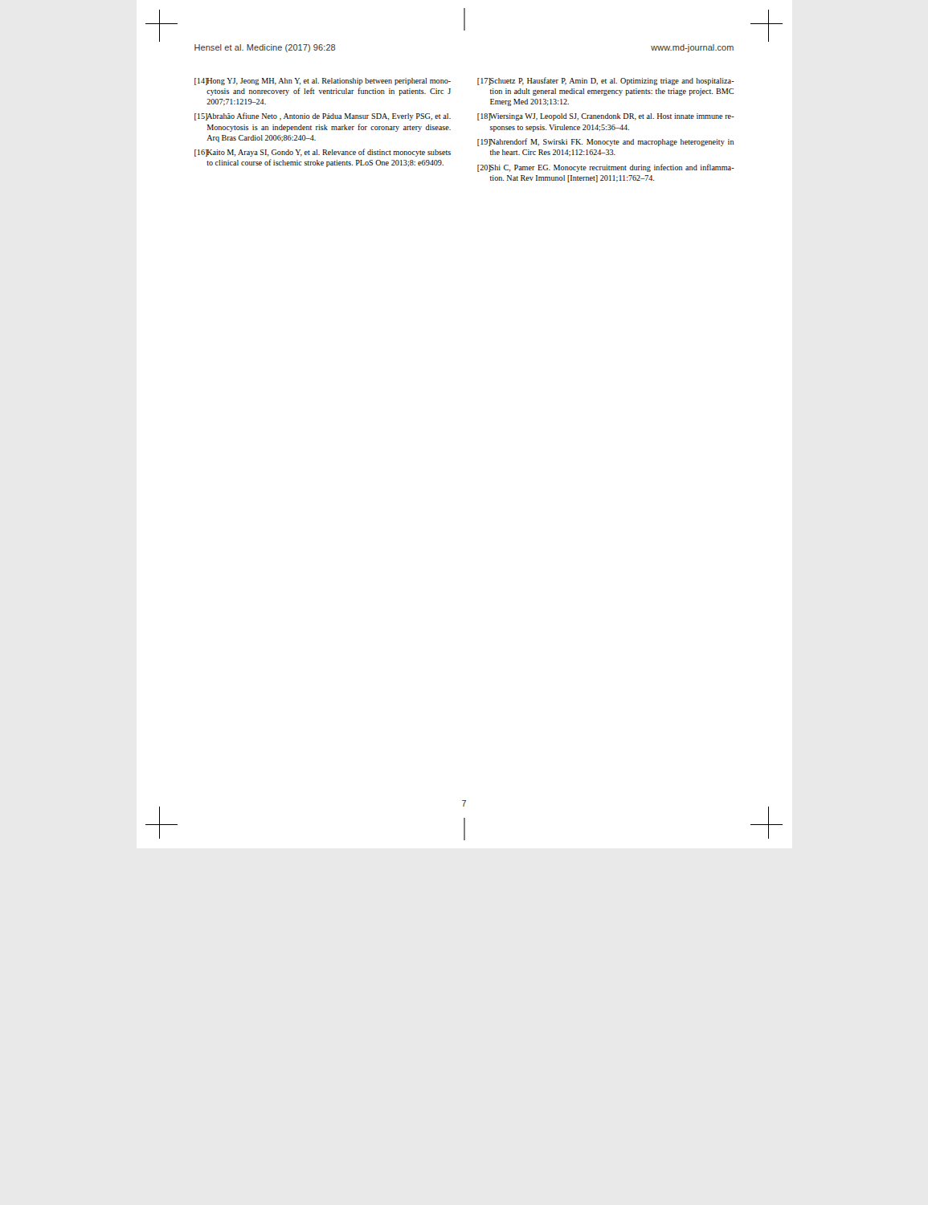Hensel et al. Medicine (2017) 96:28 www.md-journal.com
[14] Hong YJ, Jeong MH, Ahn Y, et al. Relationship between peripheral monocytosis and nonrecovery of left ventricular function in patients. Circ J 2007;71:1219–24.
[15] Abrahão Afiune Neto , Antonio de Pádua Mansur SDA, Everly PSG, et al. Monocytosis is an independent risk marker for coronary artery disease. Arq Bras Cardiol 2006;86:240–4.
[16] Kaito M, Araya SI, Gondo Y, et al. Relevance of distinct monocyte subsets to clinical course of ischemic stroke patients. PLoS One 2013;8: e69409.
[17] Schuetz P, Hausfater P, Amin D, et al. Optimizing triage and hospitalization in adult general medical emergency patients: the triage project. BMC Emerg Med 2013;13:12.
[18] Wiersinga WJ, Leopold SJ, Cranendonk DR, et al. Host innate immune responses to sepsis. Virulence 2014;5:36–44.
[19] Nahrendorf M, Swirski FK. Monocyte and macrophage heterogeneity in the heart. Circ Res 2014;112:1624–33.
[20] Shi C, Pamer EG. Monocyte recruitment during infection and inflammation. Nat Rev Immunol [Internet] 2011;11:762–74.
7